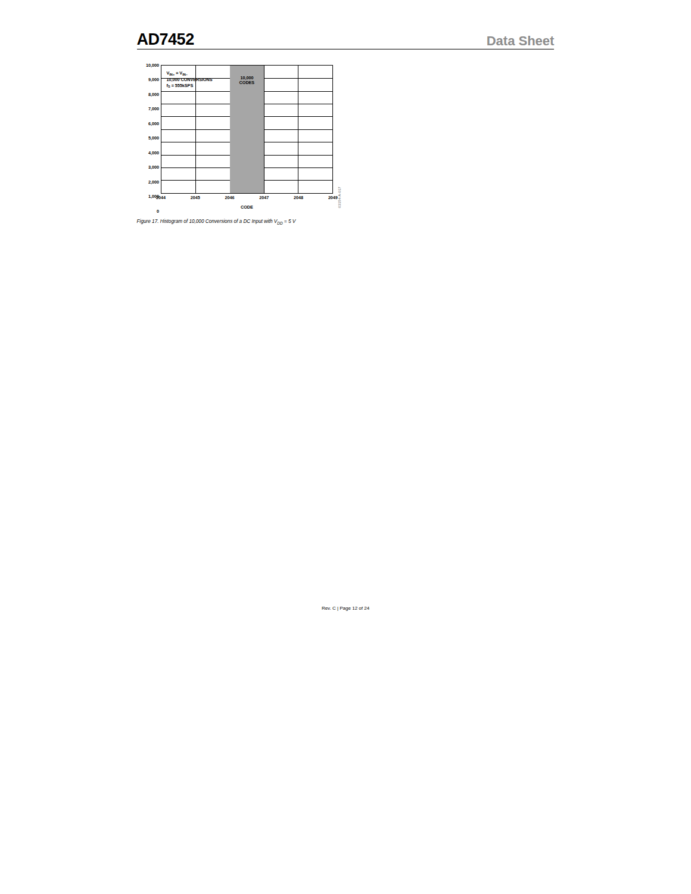AD7452
Data Sheet
10,000 9,000 8,000 7,000 6,000 5,000 4,000 3,000 2,000 1,000 0
10,000
CODES
VIN+ = VIN–
10,000 CONVERSIONS
fS = 555kSPS
2044 2045 2046 2047 2048 2049
CODE
03154-A-017
Figure 17. Histogram of 10,000 Conversions of a DC Input with VDD = 5 V
Rev. C | Page 12 of 24